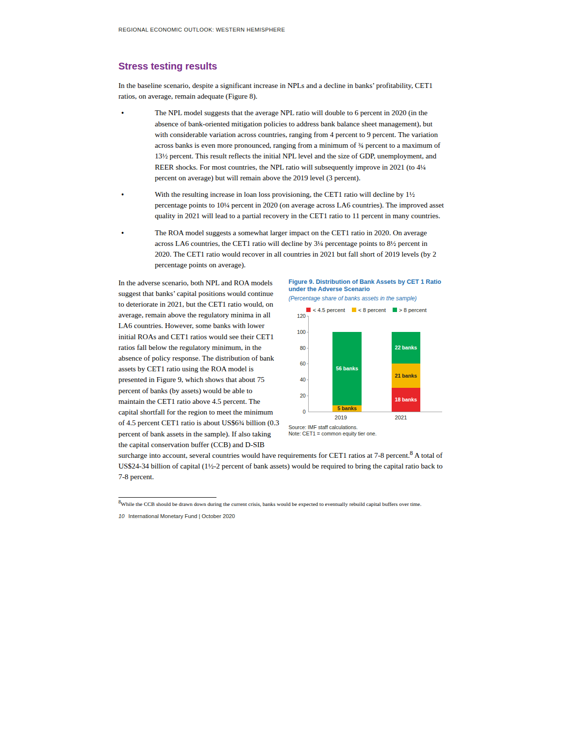REGIONAL ECONOMIC OUTLOOK: WESTERN HEMISPHERE
Stress testing results
In the baseline scenario, despite a significant increase in NPLs and a decline in banks’ profitability, CET1 ratios, on average, remain adequate (Figure 8).
The NPL model suggests that the average NPL ratio will double to 6 percent in 2020 (in the absence of bank-oriented mitigation policies to address bank balance sheet management), but with considerable variation across countries, ranging from 4 percent to 9 percent. The variation across banks is even more pronounced, ranging from a minimum of ¾ percent to a maximum of 13½ percent. This result reflects the initial NPL level and the size of GDP, unemployment, and REER shocks. For most countries, the NPL ratio will subsequently improve in 2021 (to 4¼ percent on average) but will remain above the 2019 level (3 percent).
With the resulting increase in loan loss provisioning, the CET1 ratio will decline by 1½ percentage points to 10¼ percent in 2020 (on average across LA6 countries). The improved asset quality in 2021 will lead to a partial recovery in the CET1 ratio to 11 percent in many countries.
The ROA model suggests a somewhat larger impact on the CET1 ratio in 2020. On average across LA6 countries, the CET1 ratio will decline by 3¼ percentage points to 8½ percent in 2020. The CET1 ratio would recover in all countries in 2021 but fall short of 2019 levels (by 2 percentage points on average).
Figure 9. Distribution of Bank Assets by CET 1 Ratio under the Adverse Scenario
(Percentage share of banks assets in the sample)
< 4.5 percent < 8 percent > 8 percent
120 100 80 60 40 20 0
56 banks
5 banks
22 banks
21 banks
18 banks
2019 2021
Source: IMF staff calculations.
Note: CET1 = common equity tier one.
In the adverse scenario, both NPL and ROA models suggest that banks’ capital positions would continue to deteriorate in 2021, but the CET1 ratio would, on average, remain above the regulatory minima in all LA6 countries. However, some banks with lower initial ROAs and CET1 ratios would see their CET1 ratios fall below the regulatory minimum, in the absence of policy response. The distribution of bank assets by CET1 ratio using the ROA model is presented in Figure 9, which shows that about 75 percent of banks (by assets) would be able to maintain the CET1 ratio above 4.5 percent. The capital shortfall for the region to meet the minimum of 4.5 percent CET1 ratio is about US$6¾ billion (0.3 percent of bank assets in the sample). If also taking the capital conservation buffer (CCB) and D-SIB surcharge into account, several countries would have requirements for CET1 ratios at 7-8 percent.8 A total of US$24-34 billion of capital (1½-2 percent of bank assets) would be required to bring the capital ratio back to 7-8 percent.
8While the CCB should be drawn down during the current crisis, banks would be expected to eventually rebuild capital buffers over time.
10 International Monetary Fund | October 2020